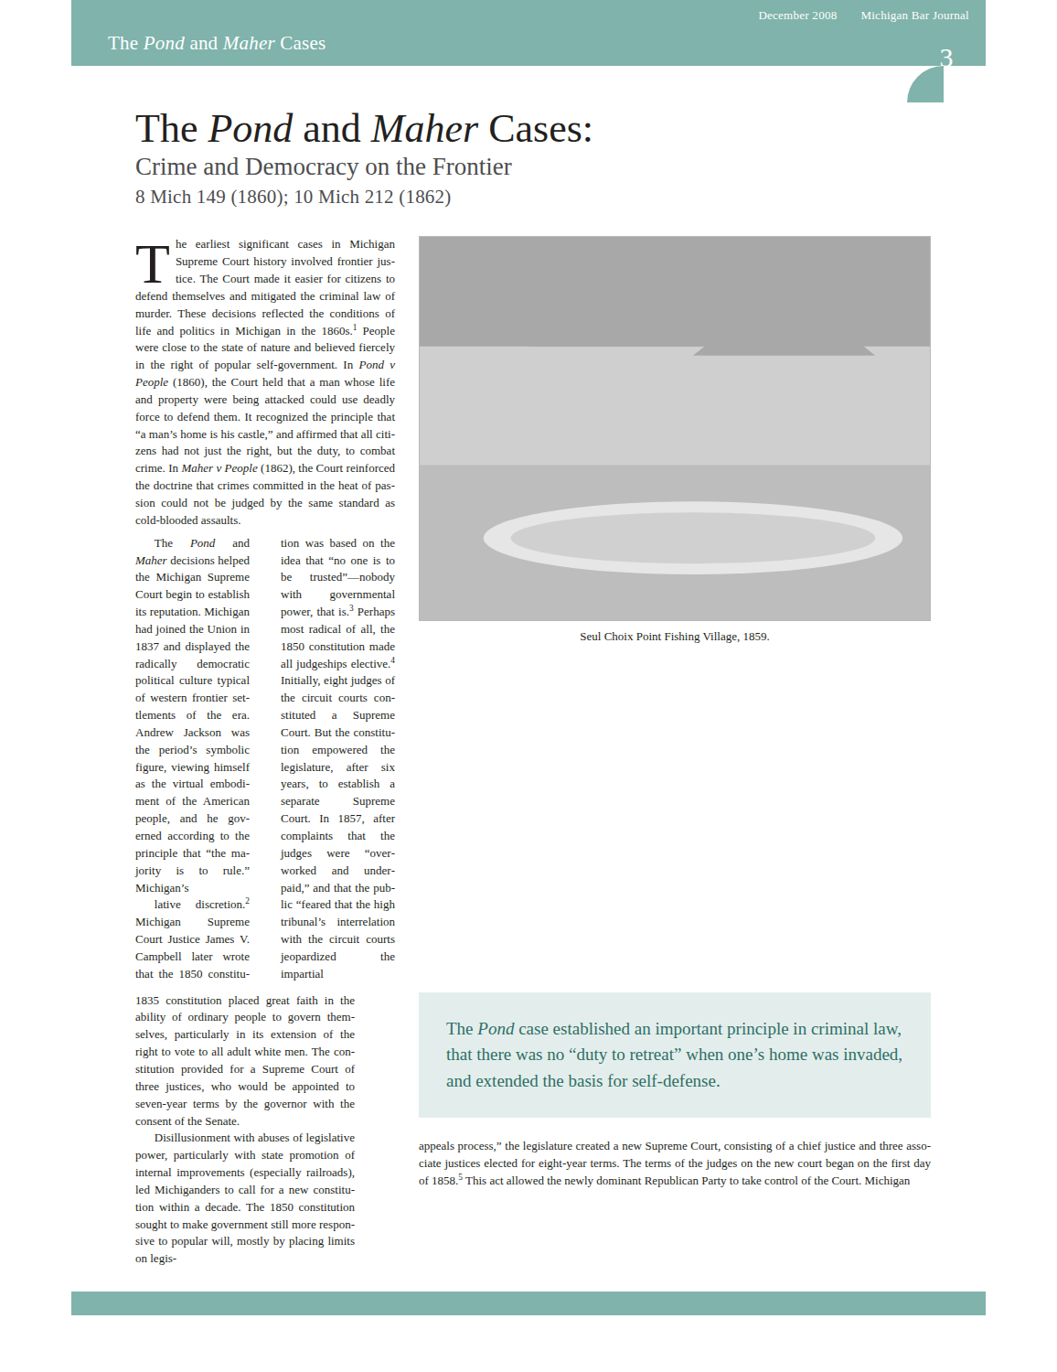December 2008 Michigan Bar Journal
The Pond and Maher Cases
3
The Pond and Maher Cases:
Crime and Democracy on the Frontier
8 Mich 149 (1860); 10 Mich 212 (1862)
Image courtesy of the Gulliver Historical Society
Seul Choix Point Fishing Village, 1859.
The earliest significant cases in Michigan Supreme Court history involved frontier justice. The Court made it easier for citizens to defend themselves and mitigated the criminal law of murder. These decisions reflected the conditions of life and politics in Michigan in the 1860s.1 People were close to the state of nature and believed fiercely in the right of popular self-government. In Pond v People (1860), the Court held that a man whose life and property were being attacked could use deadly force to defend them. It recognized the principle that “a man’s home is his castle,” and affirmed that all citizens had not just the right, but the duty, to combat crime. In Maher v People (1862), the Court reinforced the doctrine that crimes committed in the heat of passion could not be judged by the same standard as cold-blooded assaults.
The Pond and Maher decisions helped the Michigan Supreme Court begin to establish its reputation. Michigan had joined the Union in 1837 and displayed the radically democratic political culture typical of western frontier settlements of the era. Andrew Jackson was the period’s symbolic figure, viewing himself as the virtual embodiment of the American people, and he governed according to the principle that “the majority is to rule.” Michigan’s
lative discretion.2 Michigan Supreme Court Justice James V. Campbell later wrote that the 1850 constitution was based on the idea that “no one is to be trusted”—nobody with governmental power, that is.3 Perhaps most radical of all, the 1850 constitution made all judgeships elective.4 Initially, eight judges of the circuit courts constituted a Supreme Court. But the constitution empowered the legislature, after six years, to establish a separate Supreme Court. In 1857, after complaints that the judges were “overworked and underpaid,” and that the public “feared that the high tribunal’s interrelation with the circuit courts jeopardized the impartial
1835 constitution placed great faith in the ability of ordinary people to govern themselves, particularly in its extension of the right to vote to all adult white men. The constitution provided for a Supreme Court of three justices, who would be appointed to seven-year terms by the governor with the consent of the Senate.
Disillusionment with abuses of legislative power, particularly with state promotion of internal improvements (especially railroads), led Michiganders to call for a new constitution within a decade. The 1850 constitution sought to make government still more responsive to popular will, mostly by placing limits on legis-
The Pond case established an important principle in criminal law, that there was no “duty to retreat” when one’s home was invaded, and extended the basis for self-defense.
appeals process,” the legislature created a new Supreme Court, consisting of a chief justice and three associate justices elected for eight-year terms. The terms of the judges on the new court began on the first day of 1858.5 This act allowed the newly dominant Republican Party to take control of the Court. Michigan